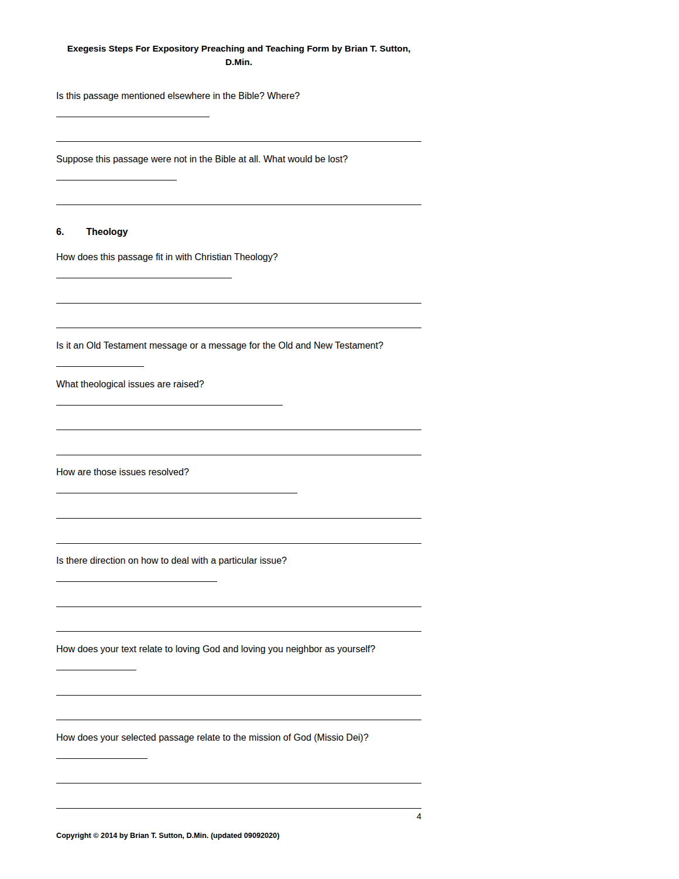Exegesis Steps For Expository Preaching and Teaching Form by Brian T. Sutton, D.Min.
Is this passage mentioned elsewhere in the Bible? Where?
Suppose this passage were not in the Bible at all. What would be lost?
6. Theology
How does this passage fit in with Christian Theology?
Is it an Old Testament message or a message for the Old and New Testament?
What theological issues are raised?
How are those issues resolved?
Is there direction on how to deal with a particular issue?
How does your text relate to loving God and loving you neighbor as yourself?
How does your selected passage relate to the mission of God (Missio Dei)?
4
Copyright © 2014 by Brian T. Sutton, D.Min. (updated 09092020)